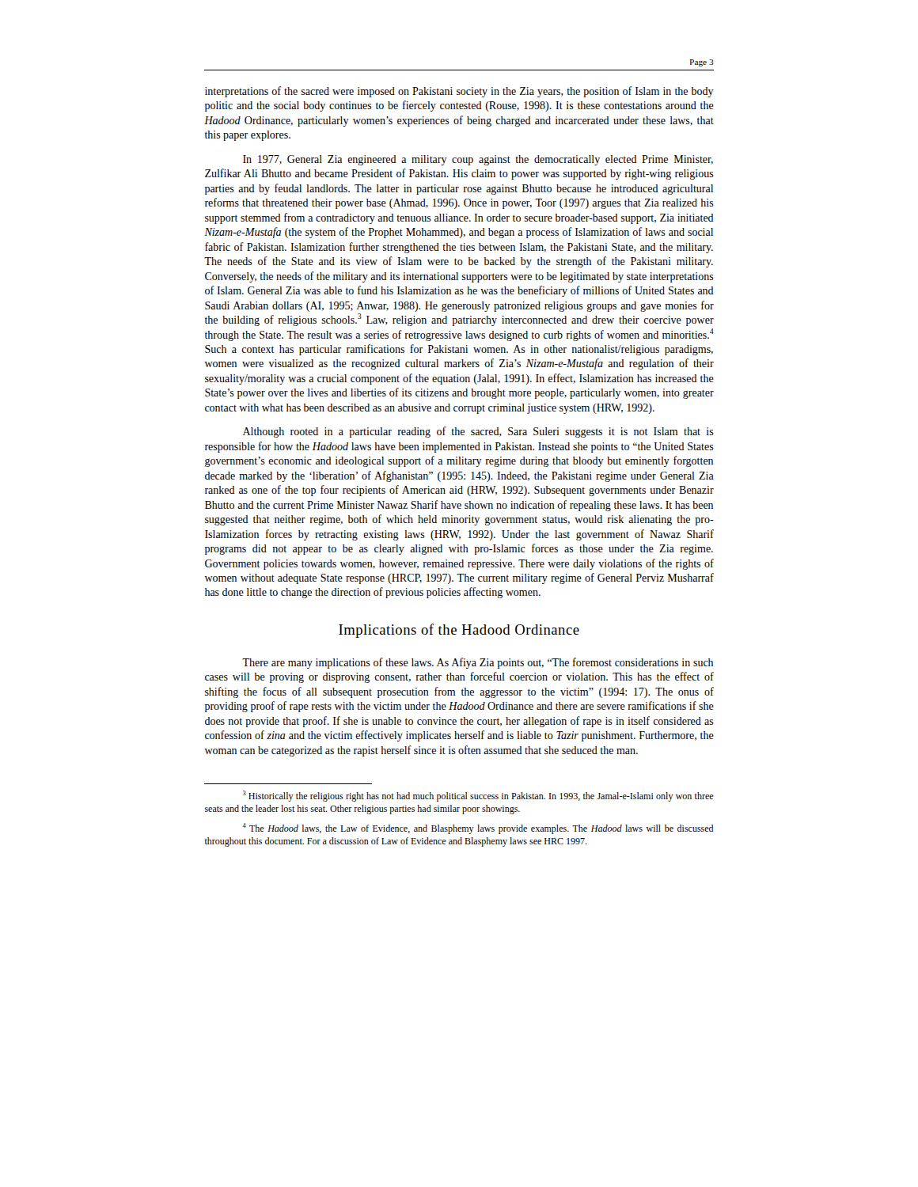Page 3
interpretations of the sacred were imposed on Pakistani society in the Zia years, the position of Islam in the body politic and the social body continues to be fiercely contested (Rouse, 1998). It is these contestations around the Hadood Ordinance, particularly women’s experiences of being charged and incarcerated under these laws, that this paper explores.
In 1977, General Zia engineered a military coup against the democratically elected Prime Minister, Zulfikar Ali Bhutto and became President of Pakistan. His claim to power was supported by right-wing religious parties and by feudal landlords. The latter in particular rose against Bhutto because he introduced agricultural reforms that threatened their power base (Ahmad, 1996). Once in power, Toor (1997) argues that Zia realized his support stemmed from a contradictory and tenuous alliance. In order to secure broader-based support, Zia initiated Nizam-e-Mustafa (the system of the Prophet Mohammed), and began a process of Islamization of laws and social fabric of Pakistan. Islamization further strengthened the ties between Islam, the Pakistani State, and the military. The needs of the State and its view of Islam were to be backed by the strength of the Pakistani military. Conversely, the needs of the military and its international supporters were to be legitimated by state interpretations of Islam. General Zia was able to fund his Islamization as he was the beneficiary of millions of United States and Saudi Arabian dollars (AI, 1995; Anwar, 1988). He generously patronized religious groups and gave monies for the building of religious schools.3 Law, religion and patriarchy interconnected and drew their coercive power through the State. The result was a series of retrogressive laws designed to curb rights of women and minorities.4 Such a context has particular ramifications for Pakistani women. As in other nationalist/religious paradigms, women were visualized as the recognized cultural markers of Zia’s Nizam-e-Mustafa and regulation of their sexuality/morality was a crucial component of the equation (Jalal, 1991). In effect, Islamization has increased the State’s power over the lives and liberties of its citizens and brought more people, particularly women, into greater contact with what has been described as an abusive and corrupt criminal justice system (HRW, 1992).
Although rooted in a particular reading of the sacred, Sara Suleri suggests it is not Islam that is responsible for how the Hadood laws have been implemented in Pakistan. Instead she points to “the United States government’s economic and ideological support of a military regime during that bloody but eminently forgotten decade marked by the ‘liberation’ of Afghanistan” (1995: 145). Indeed, the Pakistani regime under General Zia ranked as one of the top four recipients of American aid (HRW, 1992). Subsequent governments under Benazir Bhutto and the current Prime Minister Nawaz Sharif have shown no indication of repealing these laws. It has been suggested that neither regime, both of which held minority government status, would risk alienating the pro-Islamization forces by retracting existing laws (HRW, 1992). Under the last government of Nawaz Sharif programs did not appear to be as clearly aligned with pro-Islamic forces as those under the Zia regime. Government policies towards women, however, remained repressive. There were daily violations of the rights of women without adequate State response (HRCP, 1997). The current military regime of General Perviz Musharraf has done little to change the direction of previous policies affecting women.
Implications of the Hadood Ordinance
There are many implications of these laws. As Afiya Zia points out, “The foremost considerations in such cases will be proving or disproving consent, rather than forceful coercion or violation. This has the effect of shifting the focus of all subsequent prosecution from the aggressor to the victim” (1994: 17). The onus of providing proof of rape rests with the victim under the Hadood Ordinance and there are severe ramifications if she does not provide that proof. If she is unable to convince the court, her allegation of rape is in itself considered as confession of zina and the victim effectively implicates herself and is liable to Tazir punishment. Furthermore, the woman can be categorized as the rapist herself since it is often assumed that she seduced the man.
3 Historically the religious right has not had much political success in Pakistan. In 1993, the Jamal-e-Islami only won three seats and the leader lost his seat. Other religious parties had similar poor showings.
4 The Hadood laws, the Law of Evidence, and Blasphemy laws provide examples. The Hadood laws will be discussed throughout this document. For a discussion of Law of Evidence and Blasphemy laws see HRC 1997.